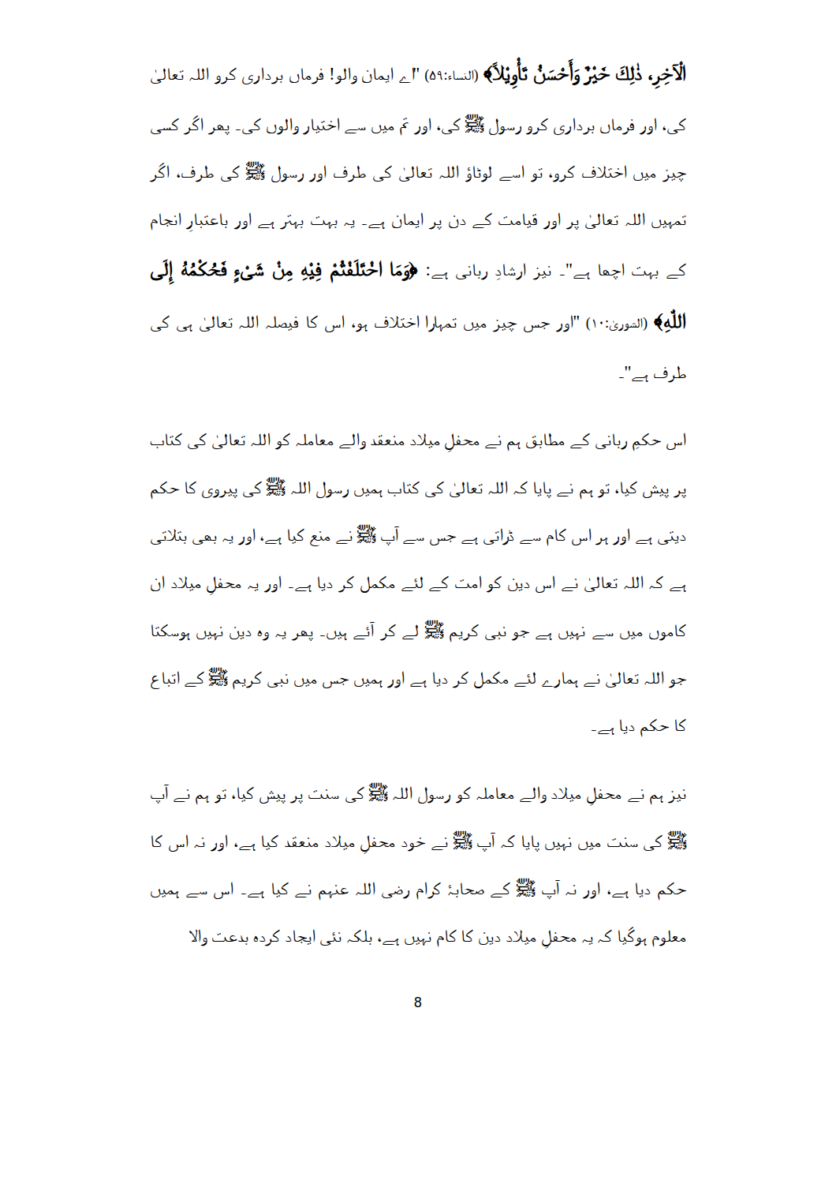الْآخِرِ، ذٰلِكَ خَيْرٌ وَأَحْسَنُ تَأْوِيْلاً﴾ (النساء:۵۹) ''اے ایمان والو! فرماں برداری کرو اللہ تعالیٰ کی، اور فرماں برداری کرو رسول ﷺ کی، اور تم میں سے اختیار والوں کی۔ پھر اگر کسی چیز میں اختلاف کرو، تو اسے لوٹاؤ اللہ تعالیٰ کی طرف اور رسول ﷺ کی طرف، اگر تمہیں اللہ تعالیٰ پر اور قیامت کے دن پر ایمان ہے۔ یہ بہت بہتر ہے اور باعتبارِ انجام کے بہت اچھا ہے''۔ نیز ارشادِ ربانی ہے: ﴿وَمَا اخْتَلَفْتُمْ فِيْهِ مِنْ شَىْءٍ فَحُكْمُهُ إِلَى اللّٰهِ﴾ (الشوریٰ:۱۰) ''اور جس چیز میں تمہارا اختلاف ہو، اس کا فیصلہ اللہ تعالیٰ ہی کی طرف ہے''۔
اس حکمِ ربانی کے مطابق ہم نے محفلِ میلاد منعقد والے معاملہ کو اللہ تعالیٰ کی کتاب پر پیش کیا، تو ہم نے پایا کہ اللہ تعالیٰ کی کتاب ہمیں رسول اللہ ﷺ کی پیروی کا حکم دیتی ہے اور ہر اس کام سے ڈراتی ہے جس سے آپ ﷺ نے منع کیا ہے، اور یہ بھی بتلاتی ہے کہ اللہ تعالیٰ نے اس دین کو امت کے لئے مکمل کر دیا ہے۔ اور یہ محفلِ میلاد ان کاموں میں سے نہیں ہے جو نبی کریم ﷺ لے کر آئے ہیں۔ پھر یہ وہ دین نہیں ہوسکتا جو اللہ تعالیٰ نے ہمارے لئے مکمل کر دیا ہے اور ہمیں جس میں نبی کریم ﷺ کے اتباع کا حکم دیا ہے۔
نیز ہم نے محفلِ میلاد والے معاملہ کو رسول اللہ ﷺ کی سنت پر پیش کیا، تو ہم نے آپ ﷺ کی سنت میں نہیں پایا کہ آپ ﷺ نے خود محفلِ میلاد منعقد کیا ہے، اور نہ اس کا حکم دیا ہے، اور نہ آپ ﷺ کے صحابۂ کرام رضی اللہ عنہم نے کیا ہے۔ اس سے ہمیں معلوم ہوگیا کہ یہ محفلِ میلاد دین کا کام نہیں ہے، بلکہ نئی ایجاد کردہ بدعت والا
8